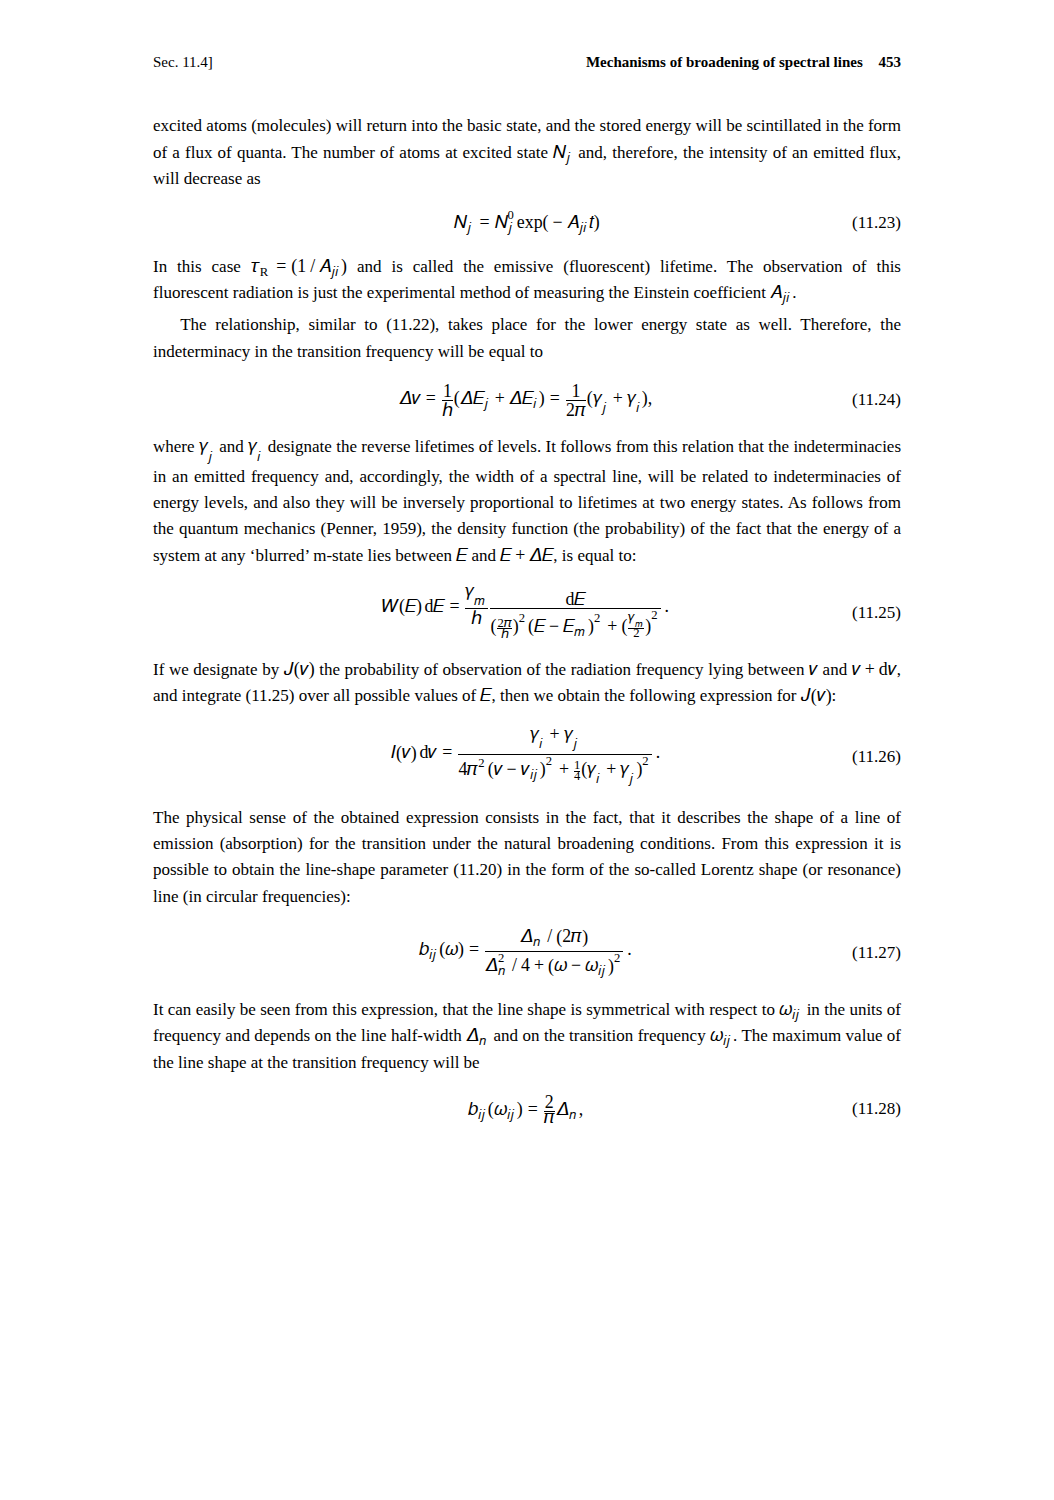Sec. 11.4]
Mechanisms of broadening of spectral lines 453
excited atoms (molecules) will return into the basic state, and the stored energy will be scintillated in the form of a flux of quanta. The number of atoms at excited state Nj and, therefore, the intensity of an emitted flux, will decrease as
Nj = Nj0 exp ⁡ ( − Aji t )
(11.23)
In this case τR=(1/Aji) and is called the emissive (fluorescent) lifetime. The observation of this fluorescent radiation is just the experimental method of measuring the Einstein coefficient Aji.
The relationship, similar to (11.22), takes place for the lower energy state as well. Therefore, the indeterminacy in the transition frequency will be equal to
Δν = 1h ( ΔEj + ΔEi ) = 12π ( γj + γi ) ,
(11.24)
where γj and γi designate the reverse lifetimes of levels. It follows from this relation that the indeterminacies in an emitted frequency and, accordingly, the width of a spectral line, will be related to indeterminacies of energy levels, and also they will be inversely proportional to lifetimes at two energy states. As follows from the quantum mechanics (Penner, 1959), the density function (the probability) of the fact that the energy of a system at any ‘blurred’ m-state lies between E and E+ΔE, is equal to:
W(E) dE = γmh dE (2πh) 2 (E−Em)2 + (γm2) 2 .
(11.25)
If we designate by J(ν) the probability of observation of the radiation frequency lying between ν and ν+dν, and integrate (11.25) over all possible values of E, then we obtain the following expression for J(ν):
I(ν) dν = γi+γj 4π2 (ν−νij)2 + 14 (γi+γj)2 .
(11.26)
The physical sense of the obtained expression consists in the fact, that it describes the shape of a line of emission (absorption) for the transition under the natural broadening conditions. From this expression it is possible to obtain the line-shape parameter (11.20) in the form of the so-called Lorentz shape (or resonance) line (in circular frequencies):
bij (ω) = Δn/(2π) Δn2 /4 + (ω−ωij)2 .
(11.27)
It can easily be seen from this expression, that the line shape is symmetrical with respect to ωij in the units of frequency and depends on the line half-width Δn and on the transition frequency ωij. The maximum value of the line shape at the transition frequency will be
bij (ωij) = 2π Δn ,
(11.28)